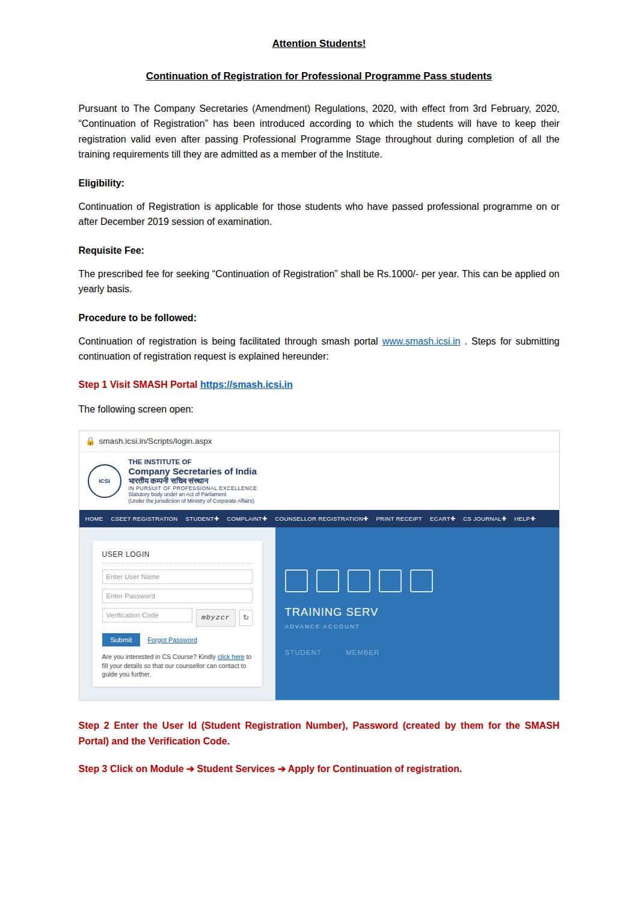Attention Students!
Continuation of Registration for Professional Programme Pass students
Pursuant to The Company Secretaries (Amendment) Regulations, 2020, with effect from 3rd February, 2020, “Continuation of Registration” has been introduced according to which the students will have to keep their registration valid even after passing Professional Programme Stage throughout during completion of all the training requirements till they are admitted as a member of the Institute.
Eligibility:
Continuation of Registration is applicable for those students who have passed professional programme on or after December 2019 session of examination.
Requisite Fee:
The prescribed fee for seeking “Continuation of Registration” shall be Rs.1000/- per year. This can be applied on yearly basis.
Procedure to be followed:
Continuation of registration is being facilitated through smash portal www.smash.icsi.in . Steps for submitting continuation of registration request is explained hereunder:
Step 1 Visit SMASH Portal https://smash.icsi.in
The following screen open:
🔒smash.icsi.in/Scripts/login.aspx
ICSI
THE INSTITUTE OF
Company Secretaries of India
भारतीय कम्पनी सचिव संस्थान
IN PURSUIT OF PROFESSIONAL EXCELLENCE
Statutory body under an Act of Parliament
(Under the jurisdiction of Ministry of Corporate Affairs)
HOME CSEET REGISTRATION STUDENT✚ COMPLAINT✚ COUNSELLOR REGISTRATION✚ PRINT RECEIPT ECART✚ CS JOURNAL✚ HELP✚
USER LOGIN
mbyzcr ↻
Submit Forgot Password
Are you interested in CS Course? Kindly click here to fill your details so that our counsellor can contact to guide you further.
TRAINING SERV
ADVANCE ACCOUNT
STUDENT MEMBER
Step 2 Enter the User Id (Student Registration Number), Password (created by them for the SMASH Portal) and the Verification Code.
Step 3 Click on Module ➔ Student Services ➔ Apply for Continuation of registration.